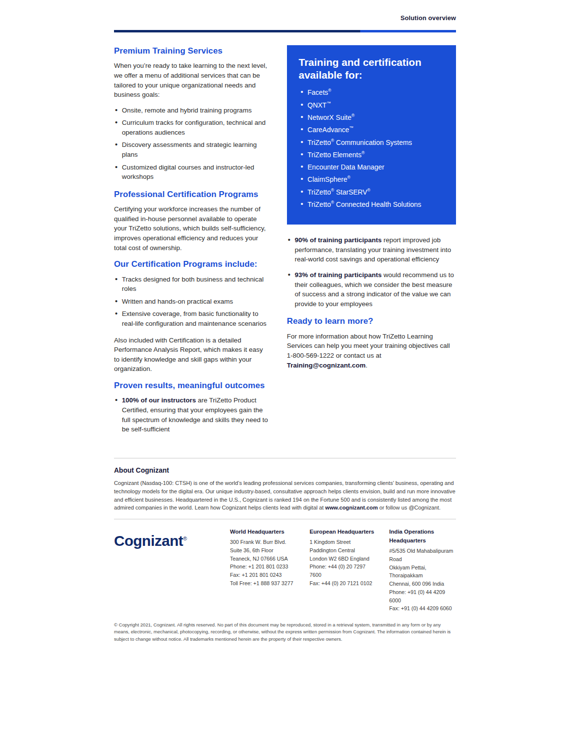Solution overview
Premium Training Services
When you’re ready to take learning to the next level, we offer a menu of additional services that can be tailored to your unique organizational needs and business goals:
Onsite, remote and hybrid training programs
Curriculum tracks for configuration, technical and operations audiences
Discovery assessments and strategic learning plans
Customized digital courses and instructor-led workshops
Professional Certification Programs
Certifying your workforce increases the number of qualified in-house personnel available to operate your TriZetto solutions, which builds self-sufficiency, improves operational efficiency and reduces your total cost of ownership.
Our Certification Programs include:
Tracks designed for both business and technical roles
Written and hands-on practical exams
Extensive coverage, from basic functionality to real-life configuration and maintenance scenarios
Also included with Certification is a detailed Performance Analysis Report, which makes it easy to identify knowledge and skill gaps within your organization.
Proven results, meaningful outcomes
100% of our instructors are TriZetto Product Certified, ensuring that your employees gain the full spectrum of knowledge and skills they need to be self-sufficient
Training and certification available for:
Facets®
QNXT™
NetworX Suite®
CareAdvance™
TriZetto® Communication Systems
TriZetto Elements®
Encounter Data Manager
ClaimSphere®
TriZetto® StarSERV®
TriZetto® Connected Health Solutions
90% of training participants report improved job performance, translating your training investment into real-world cost savings and operational efficiency
93% of training participants would recommend us to their colleagues, which we consider the best measure of success and a strong indicator of the value we can provide to your employees
Ready to learn more?
For more information about how TriZetto Learning Services can help you meet your training objectives call 1-800-569-1222 or contact us at Training@cognizant.com.
About Cognizant
Cognizant (Nasdaq-100: CTSH) is one of the world’s leading professional services companies, transforming clients’ business, operating and technology models for the digital era. Our unique industry-based, consultative approach helps clients envision, build and run more innovative and efficient businesses. Headquartered in the U.S., Cognizant is ranked 194 on the Fortune 500 and is consistently listed among the most admired companies in the world. Learn how Cognizant helps clients lead with digital at www.cognizant.com or follow us @Cognizant.
Cognizant®
World Headquarters
300 Frank W. Burr Blvd.
Suite 36, 6th Floor
Teaneck, NJ 07666 USA
Phone: +1 201 801 0233
Fax: +1 201 801 0243
Toll Free: +1 888 937 3277
European Headquarters
1 Kingdom Street
Paddington Central
London W2 6BD England
Phone: +44 (0) 20 7297 7600
Fax: +44 (0) 20 7121 0102
India Operations Headquarters
#5/535 Old Mahabalipuram Road
Okkiyam Pettai, Thoraipakkam
Chennai, 600 096 India
Phone: +91 (0) 44 4209 6000
Fax: +91 (0) 44 4209 6060
© Copyright 2021, Cognizant. All rights reserved. No part of this document may be reproduced, stored in a retrieval system, transmitted in any form or by any means, electronic, mechanical, photocopying, recording, or otherwise, without the express written permission from Cognizant. The information contained herein is subject to change without notice. All trademarks mentioned herein are the property of their respective owners.